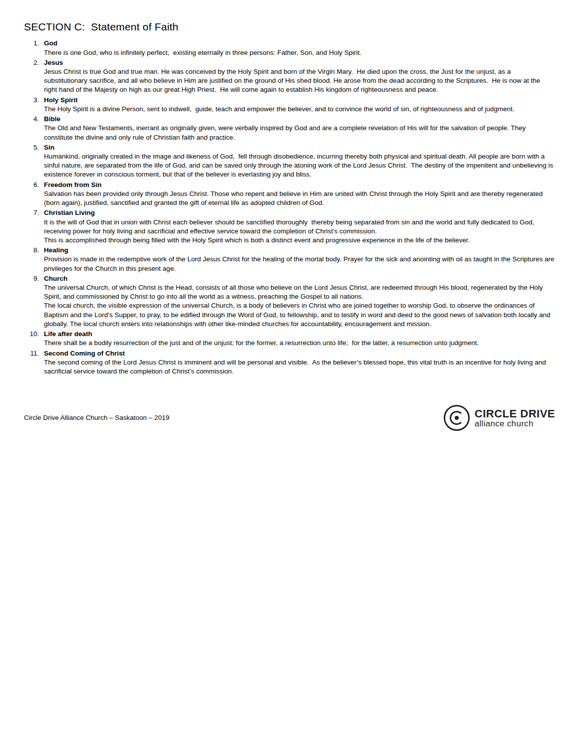SECTION C: Statement of Faith
God
There is one God, who is infinitely perfect, existing eternally in three persons: Father, Son, and Holy Spirit.
Jesus
Jesus Christ is true God and true man. He was conceived by the Holy Spirit and born of the Virgin Mary. He died upon the cross, the Just for the unjust, as a substitutionary sacrifice, and all who believe in Him are justified on the ground of His shed blood. He arose from the dead according to the Scriptures. He is now at the right hand of the Majesty on high as our great High Priest. He will come again to establish His kingdom of righteousness and peace.
Holy Spirit
The Holy Spirit is a divine Person, sent to indwell, guide, teach and empower the believer, and to convince the world of sin, of righteousness and of judgment.
Bible
The Old and New Testaments, inerrant as originally given, were verbally inspired by God and are a complete revelation of His will for the salvation of people. They constitute the divine and only rule of Christian faith and practice.
Sin
Humankind, originally created in the image and likeness of God, fell through disobedience, incurring thereby both physical and spiritual death. All people are born with a sinful nature, are separated from the life of God, and can be saved only through the atoning work of the Lord Jesus Christ. The destiny of the impenitent and unbelieving is existence forever in conscious torment, but that of the believer is everlasting joy and bliss.
Freedom from Sin
Salvation has been provided only through Jesus Christ. Those who repent and believe in Him are united with Christ through the Holy Spirit and are thereby regenerated (born again), justified, sanctified and granted the gift of eternal life as adopted children of God.
Christian Living
It is the will of God that in union with Christ each believer should be sanctified thoroughly thereby being separated from sin and the world and fully dedicated to God, receiving power for holy living and sacrificial and effective service toward the completion of Christ's commission.
This is accomplished through being filled with the Holy Spirit which is both a distinct event and progressive experience in the life of the believer.
Healing
Provision is made in the redemptive work of the Lord Jesus Christ for the healing of the mortal body. Prayer for the sick and anointing with oil as taught in the Scriptures are privileges for the Church in this present age.
Church
The universal Church, of which Christ is the Head, consists of all those who believe on the Lord Jesus Christ, are redeemed through His blood, regenerated by the Holy Spirit, and commissioned by Christ to go into all the world as a witness, preaching the Gospel to all nations.
The local church, the visible expression of the universal Church, is a body of believers in Christ who are joined together to worship God, to observe the ordinances of Baptism and the Lord's Supper, to pray, to be edified through the Word of God, to fellowship, and to testify in word and deed to the good news of salvation both locally and globally. The local church enters into relationships with other like-minded churches for accountability, encouragement and mission.
Life after death
There shall be a bodily resurrection of the just and of the unjust; for the former, a resurrection unto life; for the latter, a resurrection unto judgment.
Second Coming of Christ
The second coming of the Lord Jesus Christ is imminent and will be personal and visible. As the believer’s blessed hope, this vital truth is an incentive for holy living and sacrificial service toward the completion of Christ's commission.
Circle Drive Alliance Church – Saskatoon – 2019
CIRCLE DRIVE
alliance church